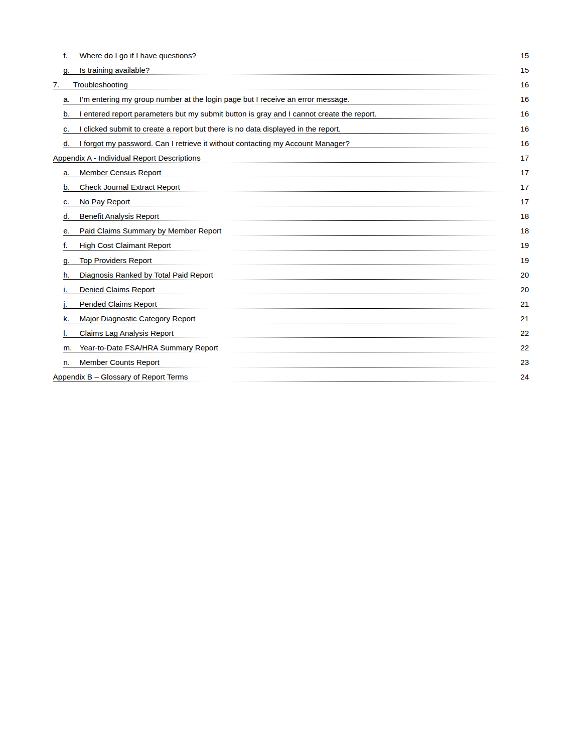f. Where do I go if I have questions? 15
g. Is training available? 15
7. Troubleshooting 16
a. I’m entering my group number at the login page but I receive an error message. 16
b. I entered report parameters but my submit button is gray and I cannot create the report. 16
c. I clicked submit to create a report but there is no data displayed in the report. 16
d. I forgot my password. Can I retrieve it without contacting my Account Manager? 16
Appendix A - Individual Report Descriptions 17
a. Member Census Report 17
b. Check Journal Extract Report 17
c. No Pay Report 17
d. Benefit Analysis Report 18
e. Paid Claims Summary by Member Report 18
f. High Cost Claimant Report 19
g. Top Providers Report 19
h. Diagnosis Ranked by Total Paid Report 20
i. Denied Claims Report 20
j. Pended Claims Report 21
k. Major Diagnostic Category Report 21
l. Claims Lag Analysis Report 22
m. Year-to-Date FSA/HRA Summary Report 22
n. Member Counts Report 23
Appendix B – Glossary of Report Terms 24